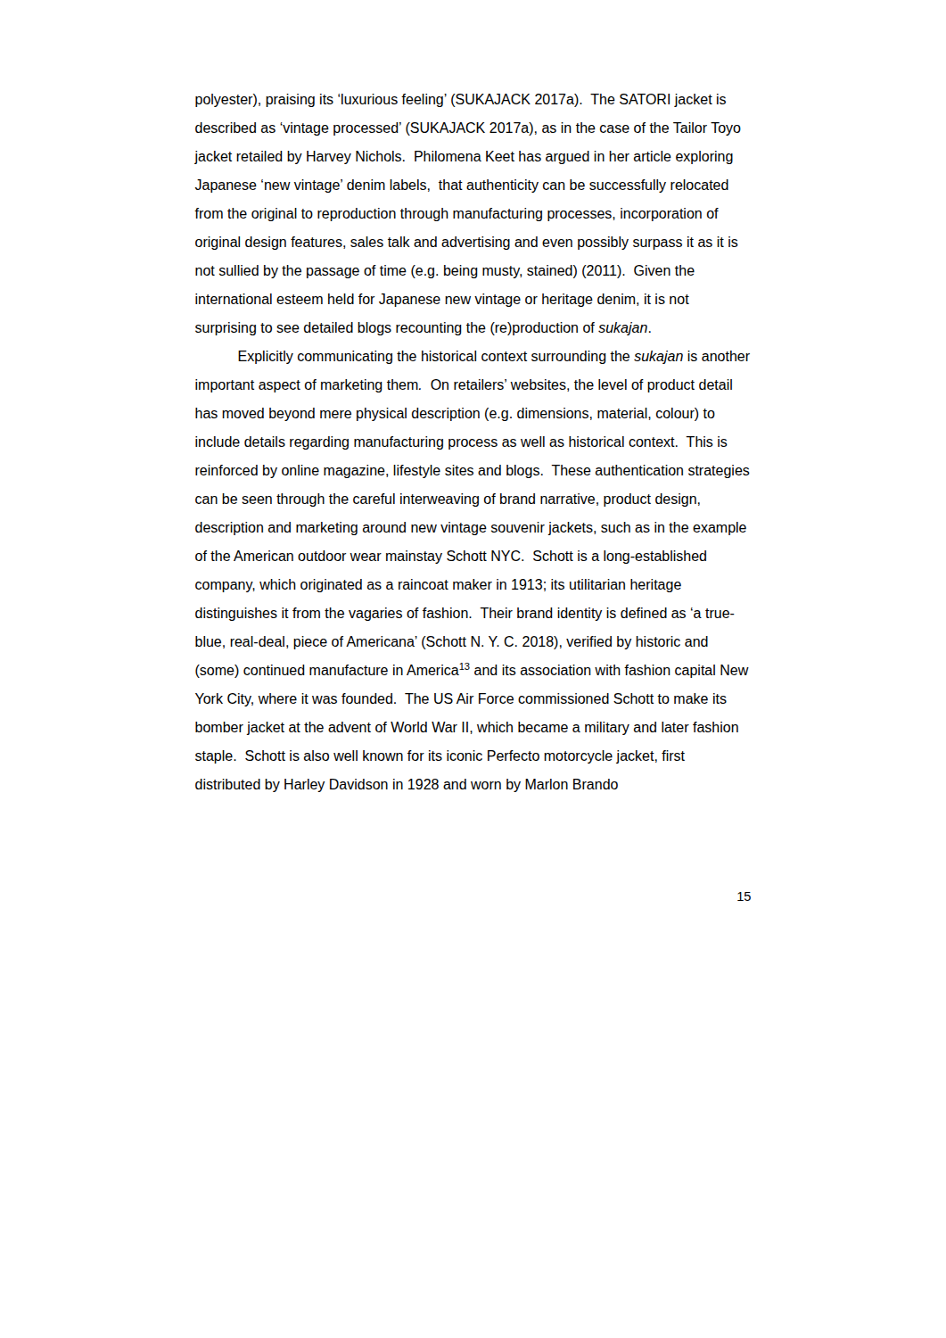polyester), praising its ‘luxurious feeling’ (SUKAJACK 2017a). The SATORI jacket is described as ‘vintage processed’ (SUKAJACK 2017a), as in the case of the Tailor Toyo jacket retailed by Harvey Nichols. Philomena Keet has argued in her article exploring Japanese ‘new vintage’ denim labels, that authenticity can be successfully relocated from the original to reproduction through manufacturing processes, incorporation of original design features, sales talk and advertising and even possibly surpass it as it is not sullied by the passage of time (e.g. being musty, stained) (2011). Given the international esteem held for Japanese new vintage or heritage denim, it is not surprising to see detailed blogs recounting the (re)production of sukajan.
Explicitly communicating the historical context surrounding the sukajan is another important aspect of marketing them. On retailers’ websites, the level of product detail has moved beyond mere physical description (e.g. dimensions, material, colour) to include details regarding manufacturing process as well as historical context. This is reinforced by online magazine, lifestyle sites and blogs. These authentication strategies can be seen through the careful interweaving of brand narrative, product design, description and marketing around new vintage souvenir jackets, such as in the example of the American outdoor wear mainstay Schott NYC. Schott is a long-established company, which originated as a raincoat maker in 1913; its utilitarian heritage distinguishes it from the vagaries of fashion. Their brand identity is defined as ‘a true-blue, real-deal, piece of Americana’ (Schott N. Y. C. 2018), verified by historic and (some) continued manufacture in America13 and its association with fashion capital New York City, where it was founded. The US Air Force commissioned Schott to make its bomber jacket at the advent of World War II, which became a military and later fashion staple. Schott is also well known for its iconic Perfecto motorcycle jacket, first distributed by Harley Davidson in 1928 and worn by Marlon Brando
15